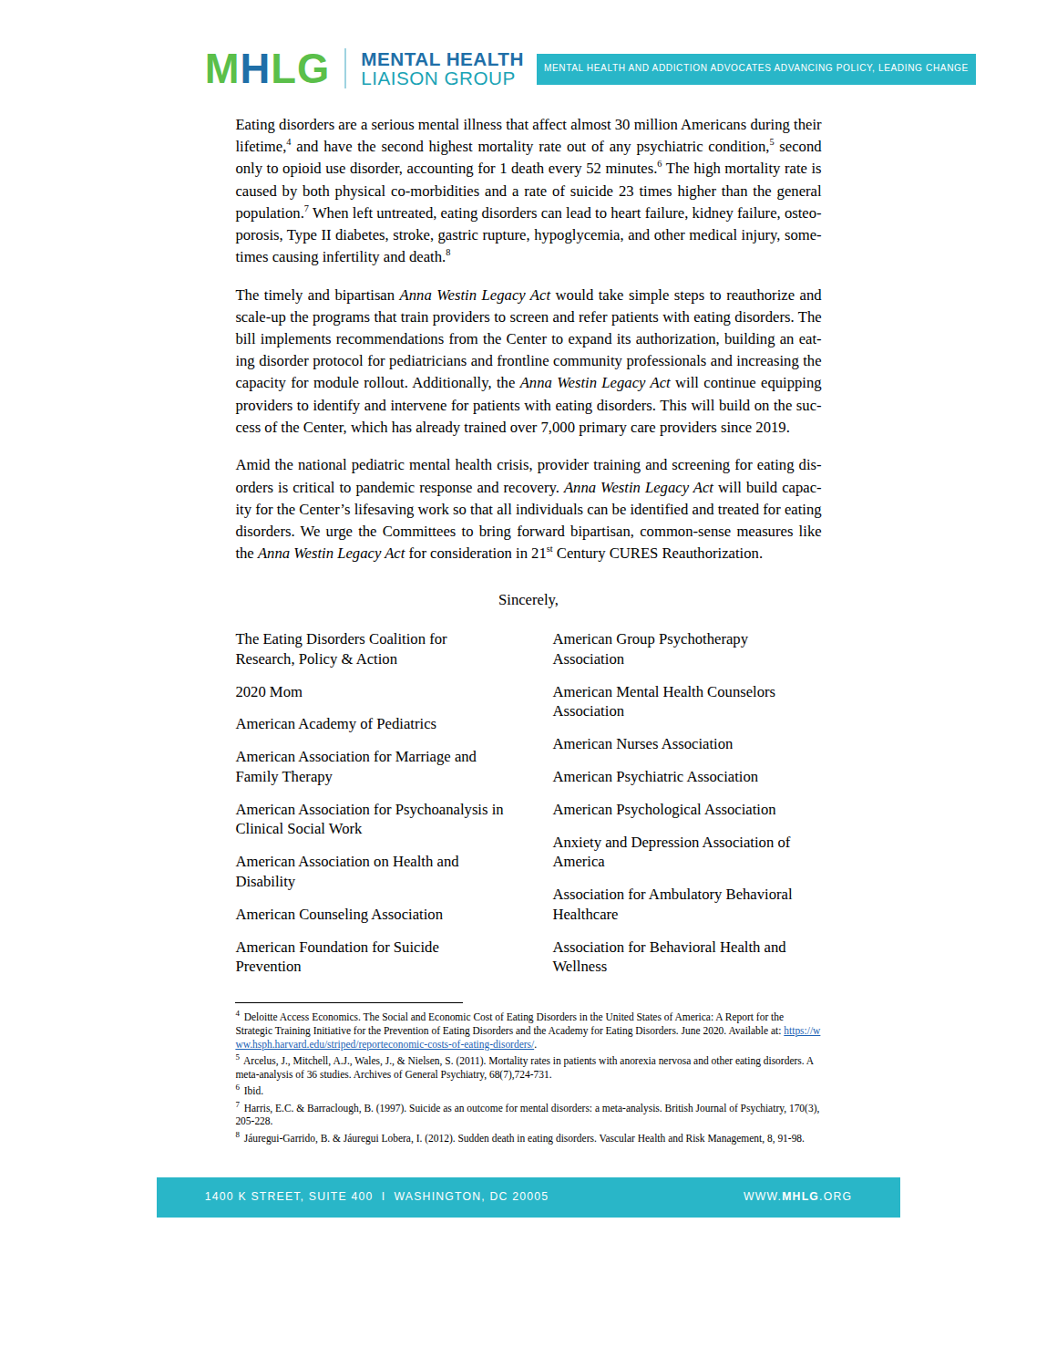MHLG
MENTAL HEALTH LIAISON GROUP
Mental Health and Addiction Advocates Advancing Policy, Leading Change
Eating disorders are a serious mental illness that affect almost 30 million Americans during their lifetime,4 and have the second highest mortality rate out of any psychiatric condition,5 second only to opioid use disorder, accounting for 1 death every 52 minutes.6 The high mortality rate is caused by both physical co-morbidities and a rate of suicide 23 times higher than the general population.7 When left untreated, eating disorders can lead to heart failure, kidney failure, osteoporosis, Type II diabetes, stroke, gastric rupture, hypoglycemia, and other medical injury, sometimes causing infertility and death.8
The timely and bipartisan Anna Westin Legacy Act would take simple steps to reauthorize and scale-up the programs that train providers to screen and refer patients with eating disorders. The bill implements recommendations from the Center to expand its authorization, building an eating disorder protocol for pediatricians and frontline community professionals and increasing the capacity for module rollout. Additionally, the Anna Westin Legacy Act will continue equipping providers to identify and intervene for patients with eating disorders. This will build on the success of the Center, which has already trained over 7,000 primary care providers since 2019.
Amid the national pediatric mental health crisis, provider training and screening for eating disorders is critical to pandemic response and recovery. Anna Westin Legacy Act will build capacity for the Center’s lifesaving work so that all individuals can be identified and treated for eating disorders. We urge the Committees to bring forward bipartisan, common-sense measures like the Anna Westin Legacy Act for consideration in 21st Century CURES Reauthorization.
Sincerely,
The Eating Disorders Coalition for Research, Policy & Action
2020 Mom
American Academy of Pediatrics
American Association for Marriage and Family Therapy
American Association for Psychoanalysis in Clinical Social Work
American Association on Health and Disability
American Counseling Association
American Foundation for Suicide Prevention
American Group Psychotherapy Association
American Mental Health Counselors Association
American Nurses Association
American Psychiatric Association
American Psychological Association
Anxiety and Depression Association of America
Association for Ambulatory Behavioral Healthcare
Association for Behavioral Health and Wellness
4 Deloitte Access Economics. The Social and Economic Cost of Eating Disorders in the United States of America: A Report for the Strategic Training Initiative for the Prevention of Eating Disorders and the Academy for Eating Disorders. June 2020. Available at: https://www.hsph.harvard.edu/striped/reporteconomic-costs-of-eating-disorders/.
5 Arcelus, J., Mitchell, A.J., Wales, J., & Nielsen, S. (2011). Mortality rates in patients with anorexia nervosa and other eating disorders. A meta-analysis of 36 studies. Archives of General Psychiatry, 68(7),724-731.
6 Ibid.
7 Harris, E.C. & Barraclough, B. (1997). Suicide as an outcome for mental disorders: a meta-analysis. British Journal of Psychiatry, 170(3), 205-228.
8 Jáuregui-Garrido, B. & Jáuregui Lobera, I. (2012). Sudden death in eating disorders. Vascular Health and Risk Management, 8, 91-98.
1400 K STREET, SUITE 400 I WASHINGTON, DC 20005
WWW.MHLG.ORG